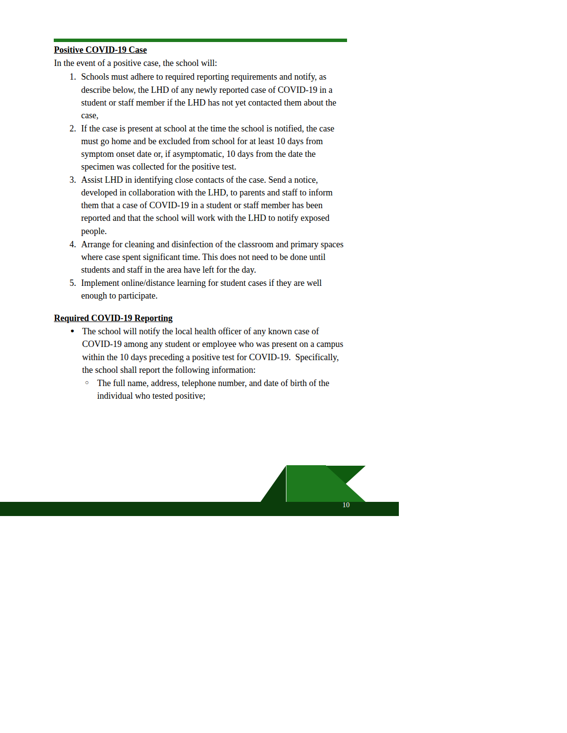Positive COVID-19 Case
In the event of a positive case, the school will:
Schools must adhere to required reporting requirements and notify, as describe below, the LHD of any newly reported case of COVID-19 in a student or staff member if the LHD has not yet contacted them about the case,
If the case is present at school at the time the school is notified, the case must go home and be excluded from school for at least 10 days from symptom onset date or, if asymptomatic, 10 days from the date the specimen was collected for the positive test.
Assist LHD in identifying close contacts of the case. Send a notice, developed in collaboration with the LHD, to parents and staff to inform them that a case of COVID-19 in a student or staff member has been reported and that the school will work with the LHD to notify exposed people.
Arrange for cleaning and disinfection of the classroom and primary spaces where case spent significant time. This does not need to be done until students and staff in the area have left for the day.
Implement online/distance learning for student cases if they are well enough to participate.
Required COVID-19 Reporting
The school will notify the local health officer of any known case of COVID-19 among any student or employee who was present on a campus within the 10 days preceding a positive test for COVID-19. Specifically, the school shall report the following information:
The full name, address, telephone number, and date of birth of the individual who tested positive;
10